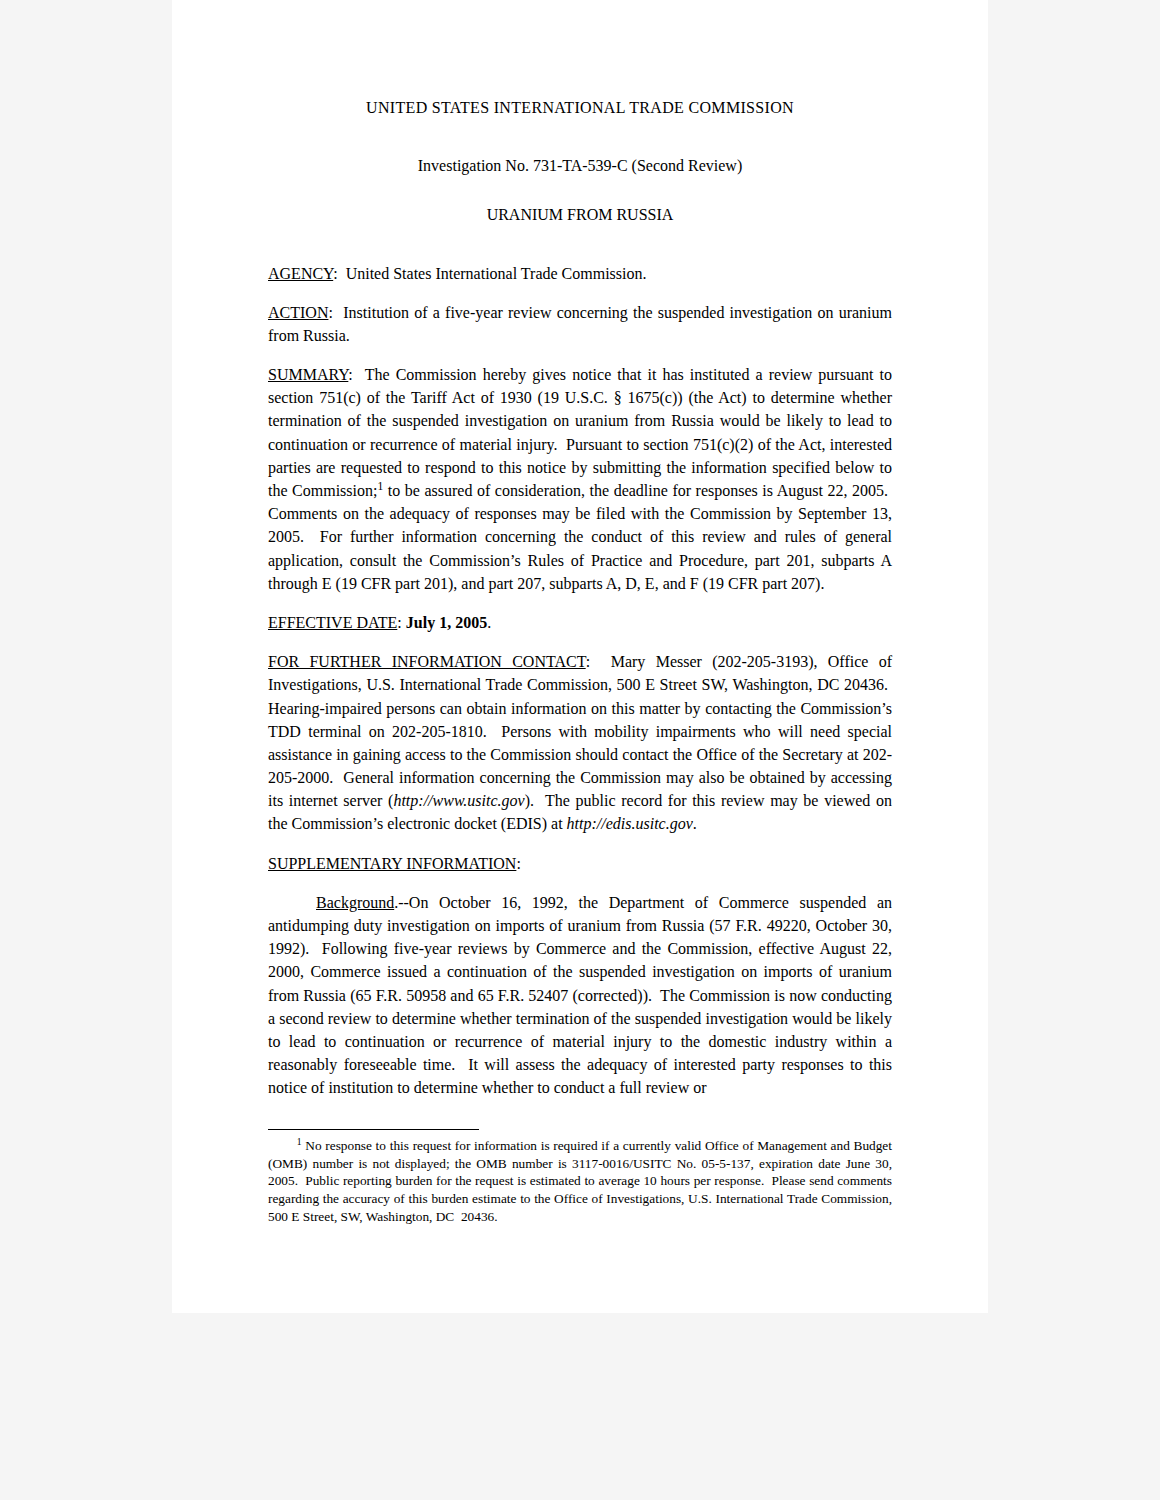UNITED STATES INTERNATIONAL TRADE COMMISSION
Investigation No. 731-TA-539-C (Second Review)
URANIUM FROM RUSSIA
AGENCY: United States International Trade Commission.
ACTION: Institution of a five-year review concerning the suspended investigation on uranium from Russia.
SUMMARY: The Commission hereby gives notice that it has instituted a review pursuant to section 751(c) of the Tariff Act of 1930 (19 U.S.C. § 1675(c)) (the Act) to determine whether termination of the suspended investigation on uranium from Russia would be likely to lead to continuation or recurrence of material injury. Pursuant to section 751(c)(2) of the Act, interested parties are requested to respond to this notice by submitting the information specified below to the Commission;1 to be assured of consideration, the deadline for responses is August 22, 2005. Comments on the adequacy of responses may be filed with the Commission by September 13, 2005. For further information concerning the conduct of this review and rules of general application, consult the Commission’s Rules of Practice and Procedure, part 201, subparts A through E (19 CFR part 201), and part 207, subparts A, D, E, and F (19 CFR part 207).
EFFECTIVE DATE: July 1, 2005.
FOR FURTHER INFORMATION CONTACT: Mary Messer (202-205-3193), Office of Investigations, U.S. International Trade Commission, 500 E Street SW, Washington, DC 20436. Hearing-impaired persons can obtain information on this matter by contacting the Commission’s TDD terminal on 202-205-1810. Persons with mobility impairments who will need special assistance in gaining access to the Commission should contact the Office of the Secretary at 202-205-2000. General information concerning the Commission may also be obtained by accessing its internet server (http://www.usitc.gov). The public record for this review may be viewed on the Commission’s electronic docket (EDIS) at http://edis.usitc.gov.
SUPPLEMENTARY INFORMATION:
Background.--On October 16, 1992, the Department of Commerce suspended an antidumping duty investigation on imports of uranium from Russia (57 F.R. 49220, October 30, 1992). Following five-year reviews by Commerce and the Commission, effective August 22, 2000, Commerce issued a continuation of the suspended investigation on imports of uranium from Russia (65 F.R. 50958 and 65 F.R. 52407 (corrected)). The Commission is now conducting a second review to determine whether termination of the suspended investigation would be likely to lead to continuation or recurrence of material injury to the domestic industry within a reasonably foreseeable time. It will assess the adequacy of interested party responses to this notice of institution to determine whether to conduct a full review or
1 No response to this request for information is required if a currently valid Office of Management and Budget (OMB) number is not displayed; the OMB number is 3117-0016/USITC No. 05-5-137, expiration date June 30, 2005. Public reporting burden for the request is estimated to average 10 hours per response. Please send comments regarding the accuracy of this burden estimate to the Office of Investigations, U.S. International Trade Commission, 500 E Street, SW, Washington, DC 20436.